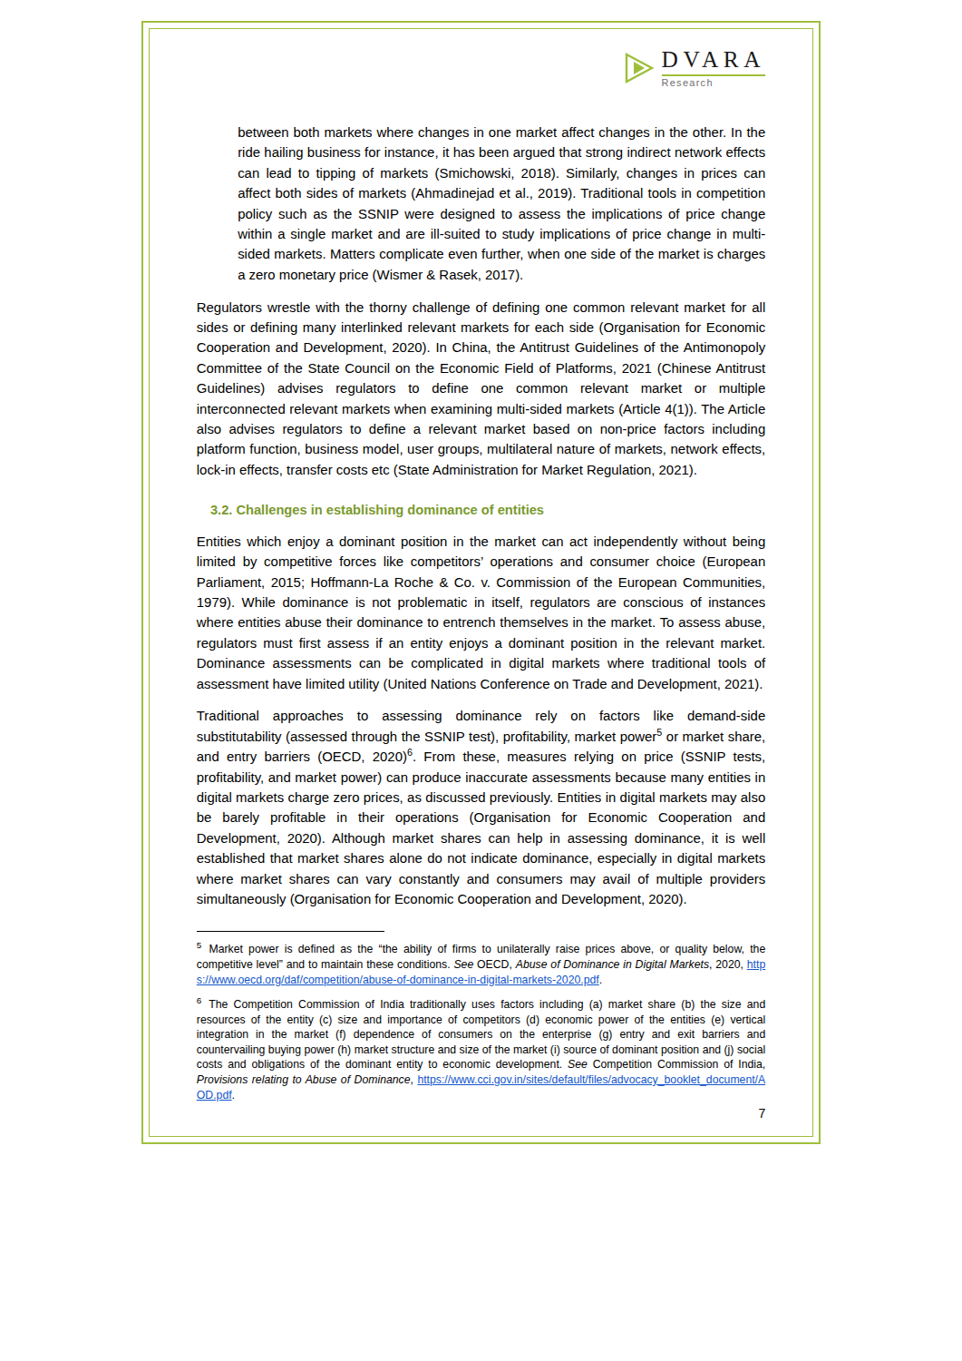DVARA
Research
between both markets where changes in one market affect changes in the other. In the ride hailing business for instance, it has been argued that strong indirect network effects can lead to tipping of markets (Smichowski, 2018). Similarly, changes in prices can affect both sides of markets (Ahmadinejad et al., 2019). Traditional tools in competition policy such as the SSNIP were designed to assess the implications of price change within a single market and are ill-suited to study implications of price change in multi-sided markets. Matters complicate even further, when one side of the market is charges a zero monetary price (Wismer & Rasek, 2017).
Regulators wrestle with the thorny challenge of defining one common relevant market for all sides or defining many interlinked relevant markets for each side (Organisation for Economic Cooperation and Development, 2020). In China, the Antitrust Guidelines of the Antimonopoly Committee of the State Council on the Economic Field of Platforms, 2021 (Chinese Antitrust Guidelines) advises regulators to define one common relevant market or multiple interconnected relevant markets when examining multi-sided markets (Article 4(1)). The Article also advises regulators to define a relevant market based on non-price factors including platform function, business model, user groups, multilateral nature of markets, network effects, lock-in effects, transfer costs etc (State Administration for Market Regulation, 2021).
3.2. Challenges in establishing dominance of entities
Entities which enjoy a dominant position in the market can act independently without being limited by competitive forces like competitors’ operations and consumer choice (European Parliament, 2015; Hoffmann-La Roche & Co. v. Commission of the European Communities, 1979). While dominance is not problematic in itself, regulators are conscious of instances where entities abuse their dominance to entrench themselves in the market. To assess abuse, regulators must first assess if an entity enjoys a dominant position in the relevant market. Dominance assessments can be complicated in digital markets where traditional tools of assessment have limited utility (United Nations Conference on Trade and Development, 2021).
Traditional approaches to assessing dominance rely on factors like demand-side substitutability (assessed through the SSNIP test), profitability, market power5 or market share, and entry barriers (OECD, 2020)6. From these, measures relying on price (SSNIP tests, profitability, and market power) can produce inaccurate assessments because many entities in digital markets charge zero prices, as discussed previously. Entities in digital markets may also be barely profitable in their operations (Organisation for Economic Cooperation and Development, 2020). Although market shares can help in assessing dominance, it is well established that market shares alone do not indicate dominance, especially in digital markets where market shares can vary constantly and consumers may avail of multiple providers simultaneously (Organisation for Economic Cooperation and Development, 2020).
5 Market power is defined as the “the ability of firms to unilaterally raise prices above, or quality below, the competitive level” and to maintain these conditions. See OECD, Abuse of Dominance in Digital Markets, 2020, https://www.oecd.org/daf/competition/abuse-of-dominance-in-digital-markets-2020.pdf.
6 The Competition Commission of India traditionally uses factors including (a) market share (b) the size and resources of the entity (c) size and importance of competitors (d) economic power of the entities (e) vertical integration in the market (f) dependence of consumers on the enterprise (g) entry and exit barriers and countervailing buying power (h) market structure and size of the market (i) source of dominant position and (j) social costs and obligations of the dominant entity to economic development. See Competition Commission of India, Provisions relating to Abuse of Dominance, https://www.cci.gov.in/sites/default/files/advocacy_booklet_document/AOD.pdf.
7